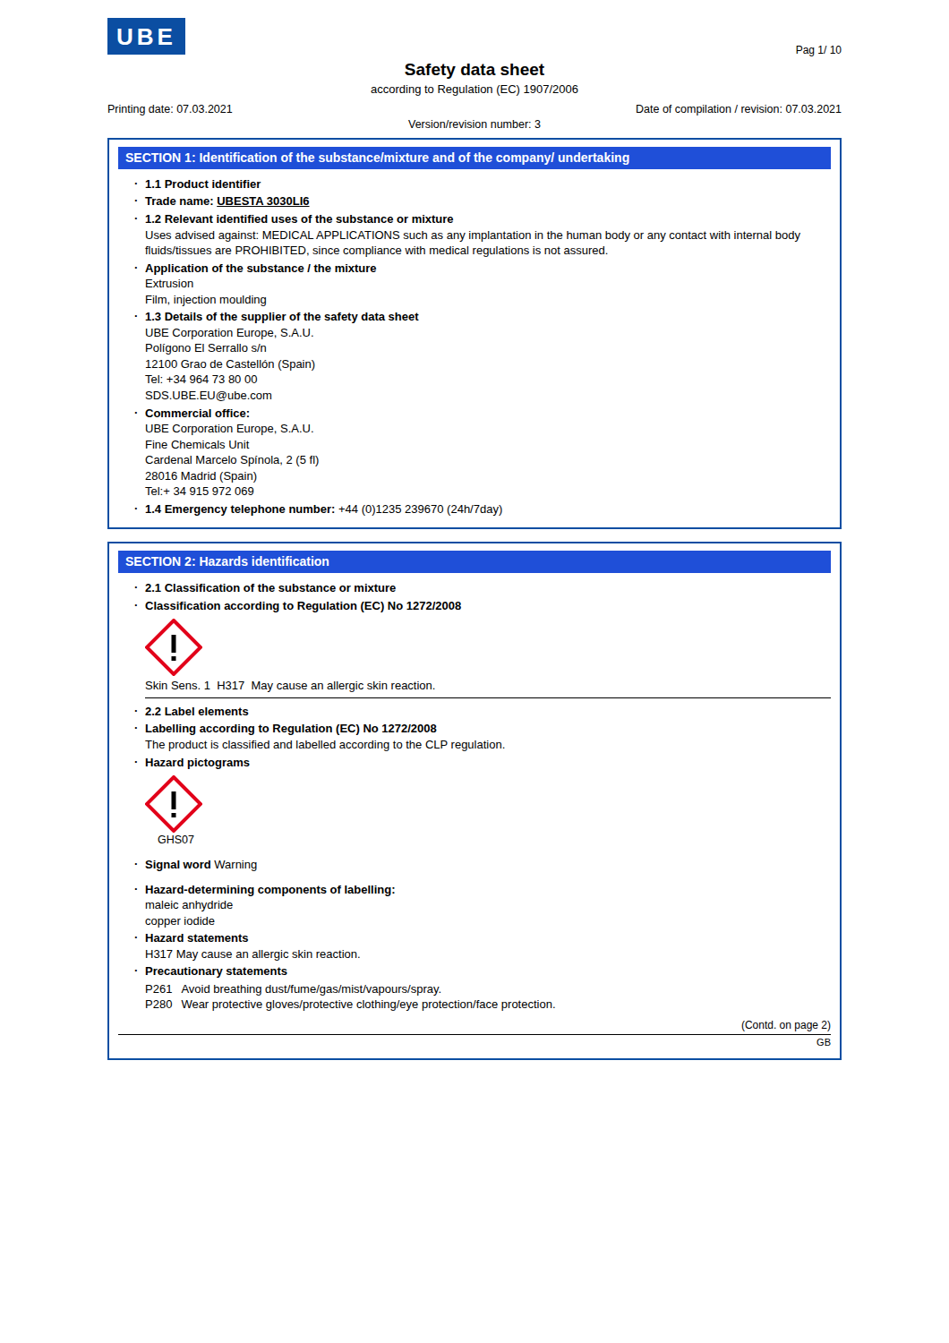UBE
Pag 1/ 10
Safety data sheet
according to Regulation (EC) 1907/2006
Printing date: 07.03.2021 Date of compilation / revision: 07.03.2021
Version/revision number: 3
SECTION 1: Identification of the substance/mixture and of the company/ undertaking
1.1 Product identifier
Trade name: UBESTA 3030LI6
1.2 Relevant identified uses of the substance or mixture
Uses advised against: MEDICAL APPLICATIONS such as any implantation in the human body or any contact with internal body fluids/tissues are PROHIBITED, since compliance with medical regulations is not assured.
Application of the substance / the mixture
Extrusion
Film, injection moulding
1.3 Details of the supplier of the safety data sheet
UBE Corporation Europe, S.A.U.
Polígono El Serrallo s/n
12100 Grao de Castellón (Spain)
Tel: +34 964 73 80 00
SDS.UBE.EU@ube.com
Commercial office:
UBE Corporation Europe, S.A.U.
Fine Chemicals Unit
Cardenal Marcelo Spínola, 2 (5 fl)
28016 Madrid (Spain)
Tel:+ 34 915 972 069
1.4 Emergency telephone number: +44 (0)1235 239670 (24h/7day)
SECTION 2: Hazards identification
2.1 Classification of the substance or mixture
Classification according to Regulation (EC) No 1272/2008
Skin Sens. 1 H317 May cause an allergic skin reaction.
2.2 Label elements
Labelling according to Regulation (EC) No 1272/2008
The product is classified and labelled according to the CLP regulation.
Hazard pictograms
GHS07
Signal word Warning
Hazard-determining components of labelling:
maleic anhydride
copper iodide
Hazard statements
H317 May cause an allergic skin reaction.
Precautionary statements
| P261 | Avoid breathing dust/fume/gas/mist/vapours/spray. |
| P280 | Wear protective gloves/protective clothing/eye protection/face protection. |
(Contd. on page 2)
GB